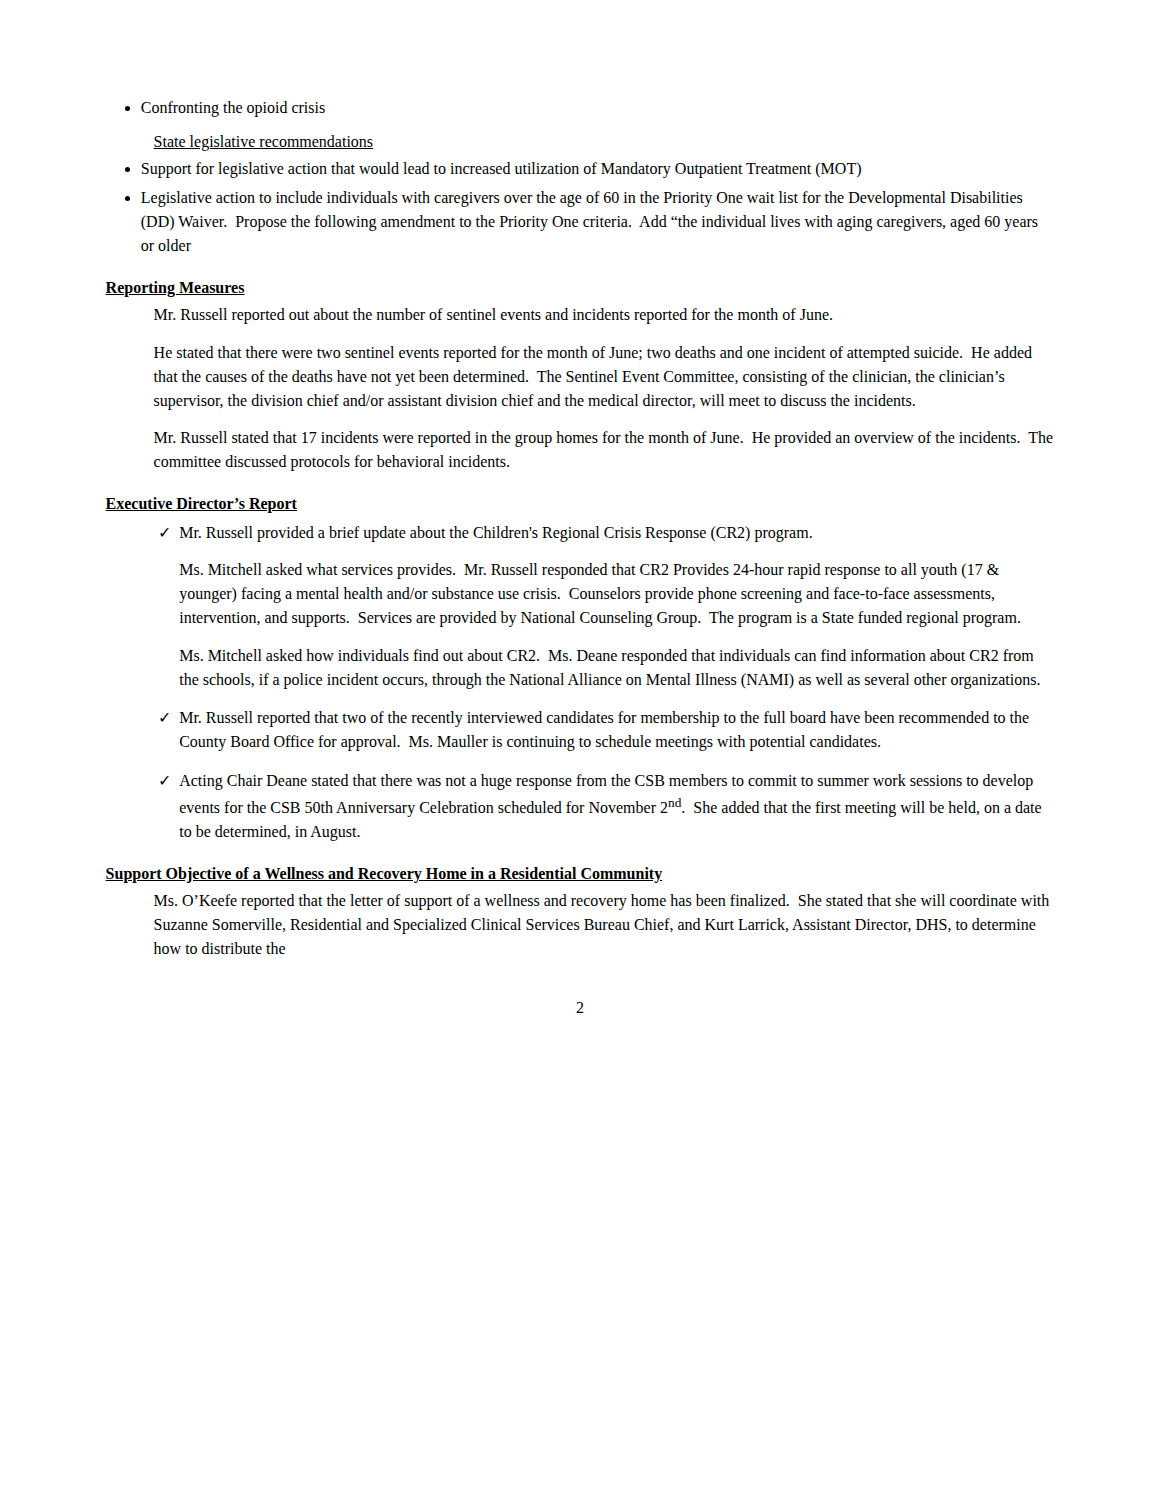Confronting the opioid crisis
State legislative recommendations
Support for legislative action that would lead to increased utilization of Mandatory Outpatient Treatment (MOT)
Legislative action to include individuals with caregivers over the age of 60 in the Priority One wait list for the Developmental Disabilities (DD) Waiver. Propose the following amendment to the Priority One criteria. Add “the individual lives with aging caregivers, aged 60 years or older
Reporting Measures
Mr. Russell reported out about the number of sentinel events and incidents reported for the month of June.
He stated that there were two sentinel events reported for the month of June; two deaths and one incident of attempted suicide. He added that the causes of the deaths have not yet been determined. The Sentinel Event Committee, consisting of the clinician, the clinician’s supervisor, the division chief and/or assistant division chief and the medical director, will meet to discuss the incidents.
Mr. Russell stated that 17 incidents were reported in the group homes for the month of June. He provided an overview of the incidents. The committee discussed protocols for behavioral incidents.
Executive Director’s Report
Mr. Russell provided a brief update about the Children's Regional Crisis Response (CR2) program.
Ms. Mitchell asked what services provides. Mr. Russell responded that CR2 Provides 24-hour rapid response to all youth (17 & younger) facing a mental health and/or substance use crisis. Counselors provide phone screening and face-to-face assessments, intervention, and supports. Services are provided by National Counseling Group. The program is a State funded regional program.
Ms. Mitchell asked how individuals find out about CR2. Ms. Deane responded that individuals can find information about CR2 from the schools, if a police incident occurs, through the National Alliance on Mental Illness (NAMI) as well as several other organizations.
Mr. Russell reported that two of the recently interviewed candidates for membership to the full board have been recommended to the County Board Office for approval. Ms. Mauller is continuing to schedule meetings with potential candidates.
Acting Chair Deane stated that there was not a huge response from the CSB members to commit to summer work sessions to develop events for the CSB 50th Anniversary Celebration scheduled for November 2nd. She added that the first meeting will be held, on a date to be determined, in August.
Support Objective of a Wellness and Recovery Home in a Residential Community
Ms. O’Keefe reported that the letter of support of a wellness and recovery home has been finalized. She stated that she will coordinate with Suzanne Somerville, Residential and Specialized Clinical Services Bureau Chief, and Kurt Larrick, Assistant Director, DHS, to determine how to distribute the
2